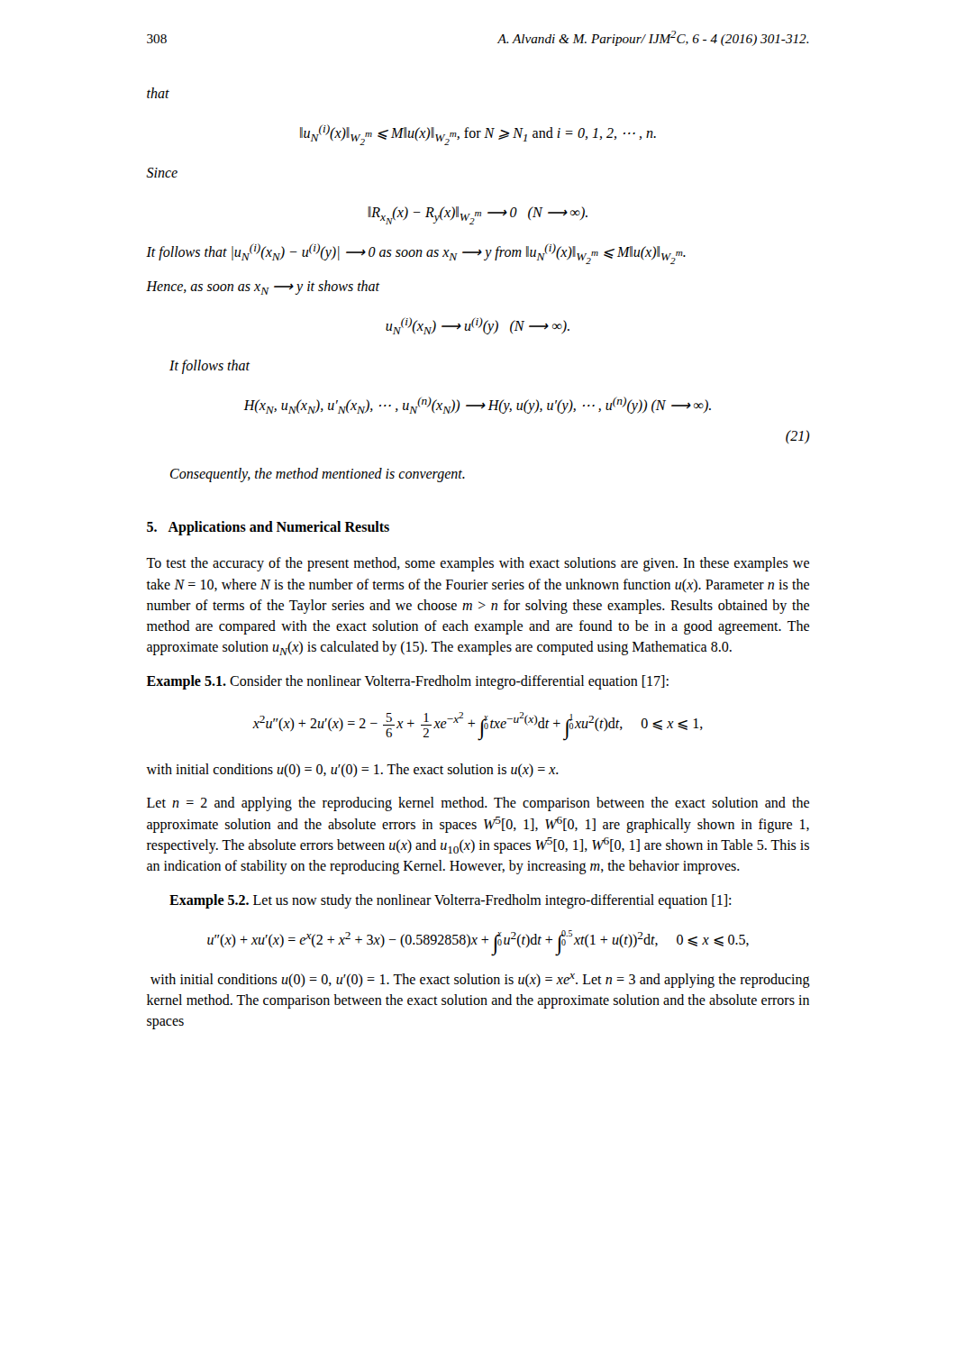308 A. Alvandi & M. Paripour/ IJM2C, 6 - 4 (2016) 301-312.
that
‖uN(i)(x)‖W2m ⩽ M‖u(x)‖W2m, for N ⩾ N1 and i = 0, 1, 2, ⋯ , n.
Since
‖RxN(x) − Ry(x)‖W2m ⟶ 0 (N ⟶ ∞).
It follows that |uN(i)(xN) − u(i)(y)| ⟶ 0 as soon as xN ⟶ y from ‖uN(i)(x)‖W2m ⩽ M‖u(x)‖W2m.
Hence, as soon as xN ⟶ y it shows that
uN(i)(xN) ⟶ u(i)(y) (N ⟶ ∞).
It follows that
H(xN, uN(xN), u′N(xN), ⋯ , uN(n)(xN)) ⟶ H(y, u(y), u′(y), ⋯ , u(n)(y)) (N ⟶ ∞).
(21)
Consequently, the method mentioned is convergent.
5. Applications and Numerical Results
To test the accuracy of the present method, some examples with exact solutions are given. In these examples we take N = 10, where N is the number of terms of the Fourier series of the unknown function u(x). Parameter n is the number of terms of the Taylor series and we choose m > n for solving these examples. Results obtained by the method are compared with the exact solution of each example and are found to be in a good agreement. The approximate solution uN(x) is calculated by (15). The examples are computed using Mathematica 8.0.
Example 5.1. Consider the nonlinear Volterra-Fredholm integro-differential equation [17]:
x2u″(x) + 2u′(x) = 2 − 56 x + 12 xe−x2 + ∫x 0 txe−u2(x)dt + ∫10 xu2(t)dt, 0 ⩽ x ⩽ 1,
with initial conditions u(0) = 0, u′(0) = 1. The exact solution is u(x) = x.
Let n = 2 and applying the reproducing kernel method. The comparison between the exact solution and the approximate solution and the absolute errors in spaces W5[0, 1], W6[0, 1] are graphically shown in figure 1, respectively. The absolute errors between u(x) and u10(x) in spaces W5[0, 1], W6[0, 1] are shown in Table 5. This is an indication of stability on the reproducing Kernel. However, by increasing m, the behavior improves.
Example 5.2. Let us now study the nonlinear Volterra-Fredholm integro-differential equation [1]:
u″(x) + xu′(x) = ex(2 + x2 + 3x) − (0.5892858)x + ∫x 0 u2(t)dt + ∫0.50 xt(1 + u(t))2dt, 0 ⩽ x ⩽ 0.5,
with initial conditions u(0) = 0, u′(0) = 1. The exact solution is u(x) = xex. Let n = 3 and applying the reproducing kernel method. The comparison between the exact solution and the approximate solution and the absolute errors in spaces